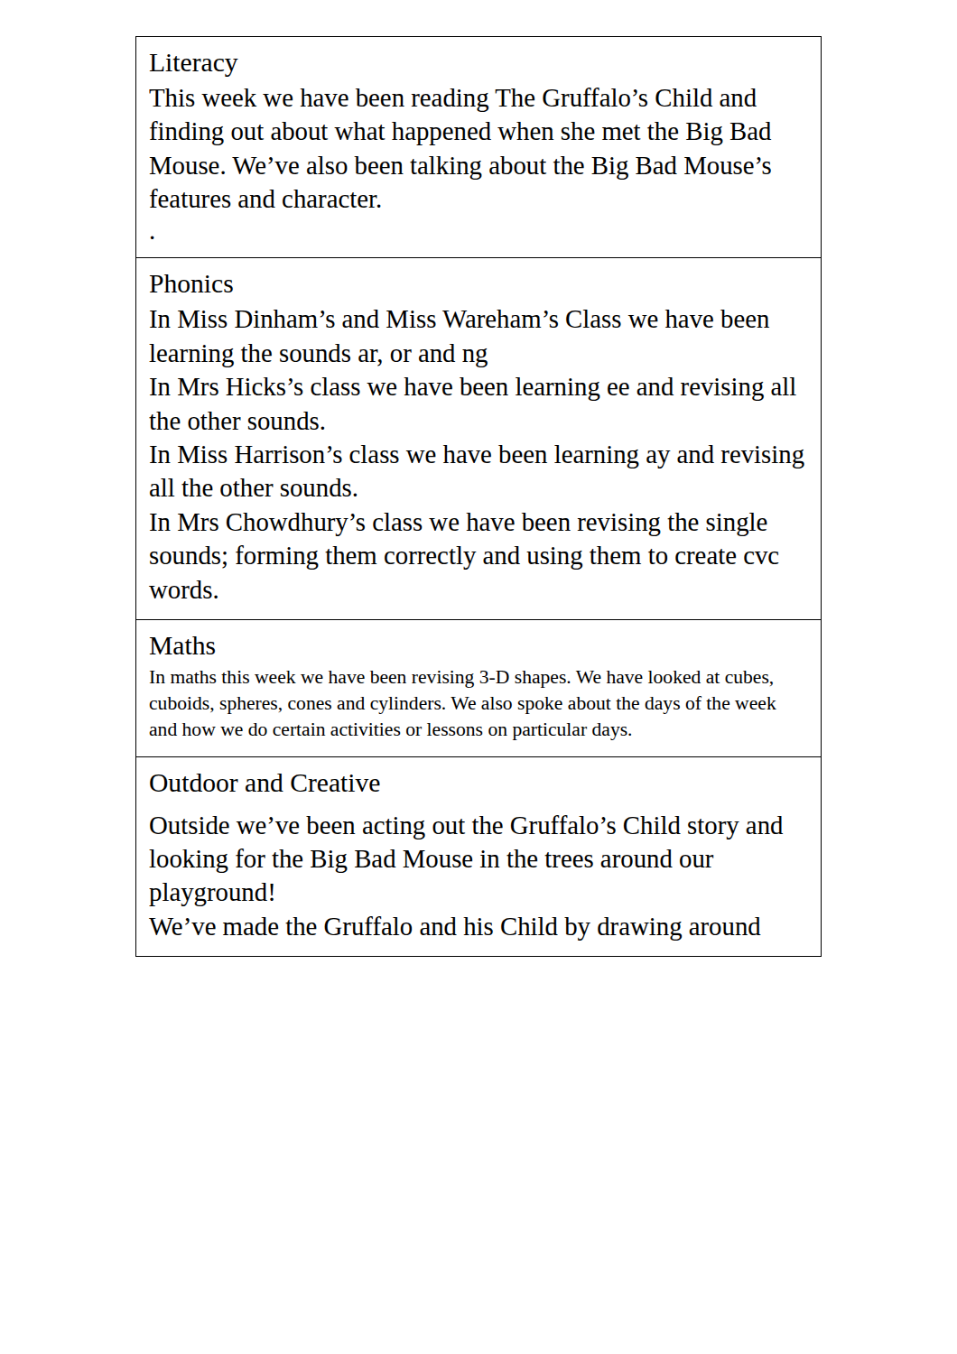| Literacy This week we have been reading The Gruffalo’s Child and finding out about what happened when she met the Big Bad Mouse. We’ve also been talking about the Big Bad Mouse’s features and character. . |
| Phonics In Miss Dinham’s and Miss Wareham’s Class we have been learning the sounds ar, or and ng In Mrs Hicks’s class we have been learning ee and revising all the other sounds. In Miss Harrison’s class we have been learning ay and revising all the other sounds. In Mrs Chowdhury’s class we have been revising the single sounds; forming them correctly and using them to create cvc words. |
| Maths In maths this week we have been revising 3-D shapes. We have looked at cubes, cuboids, spheres, cones and cylinders. We also spoke about the days of the week and how we do certain activities or lessons on particular days. |
| Outdoor and Creative Outside we’ve been acting out the Gruffalo’s Child story and looking for the Big Bad Mouse in the trees around our playground! We’ve made the Gruffalo and his Child by drawing around |